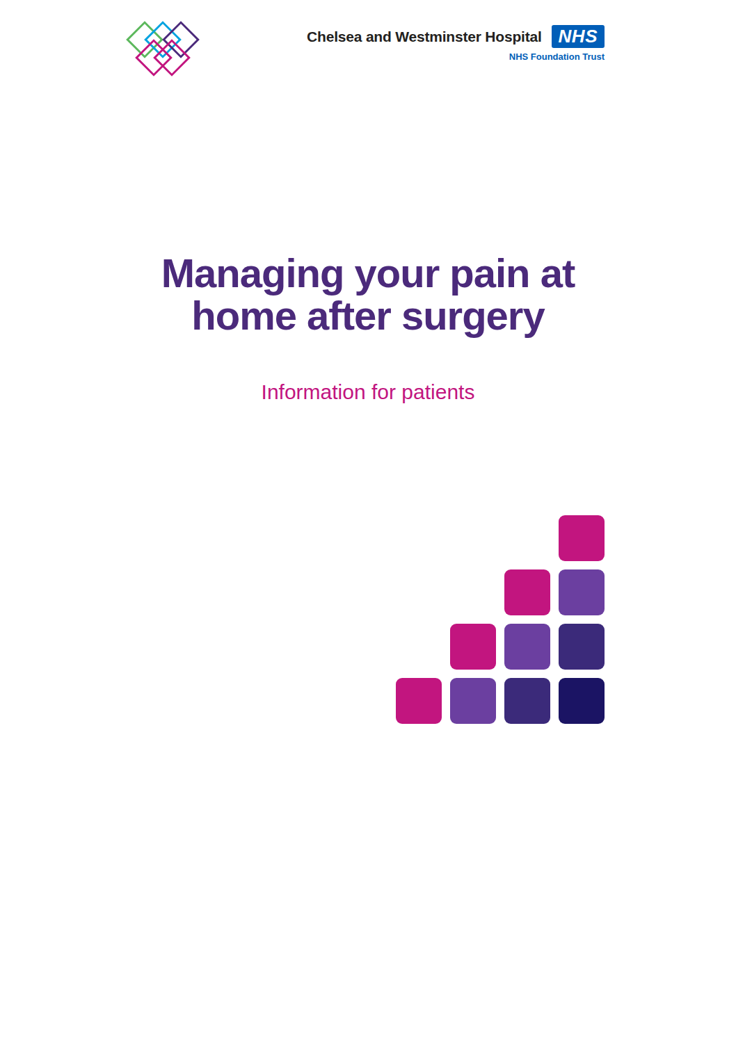Chelsea and Westminster Hospital NHS
NHS Foundation Trust
Managing your pain at
home after surgery
Information for patients